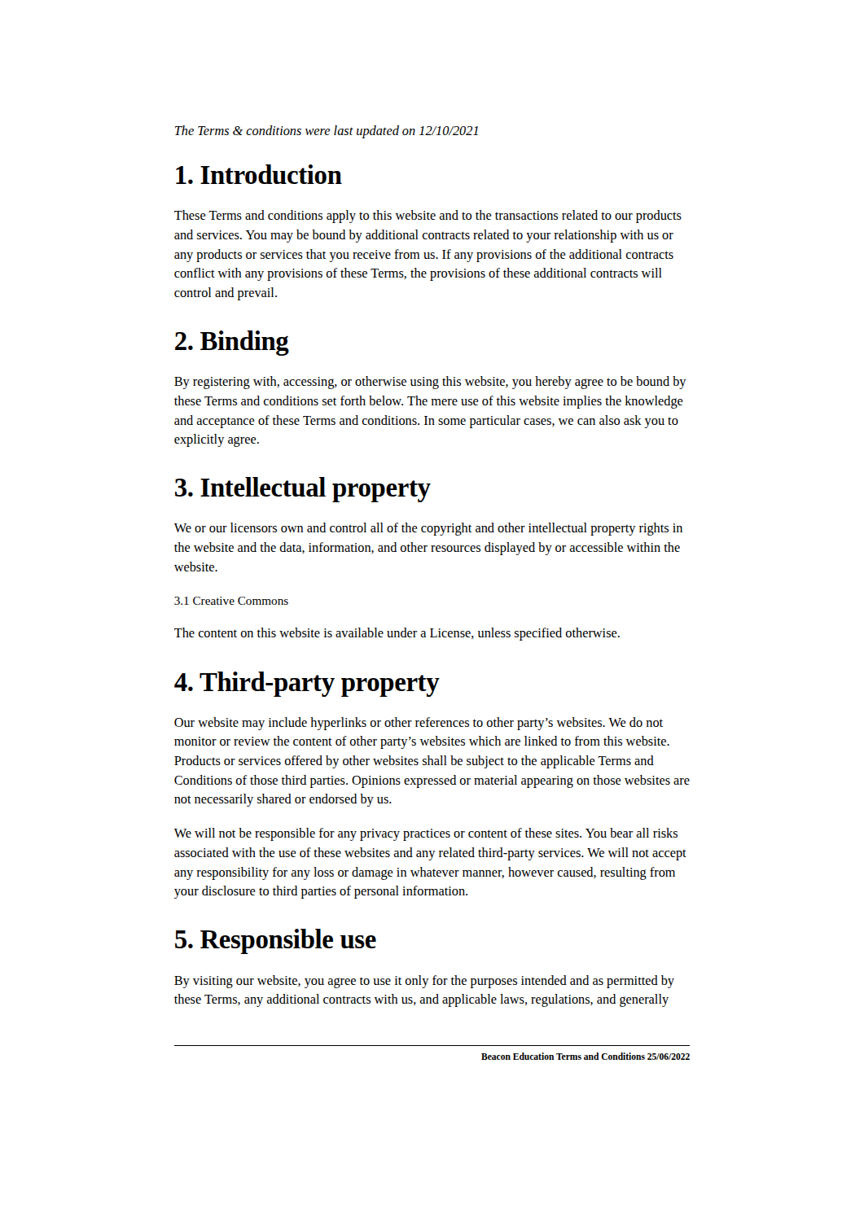The Terms & conditions were last updated on 12/10/2021
1. Introduction
These Terms and conditions apply to this website and to the transactions related to our products and services. You may be bound by additional contracts related to your relationship with us or any products or services that you receive from us. If any provisions of the additional contracts conflict with any provisions of these Terms, the provisions of these additional contracts will control and prevail.
2. Binding
By registering with, accessing, or otherwise using this website, you hereby agree to be bound by these Terms and conditions set forth below. The mere use of this website implies the knowledge and acceptance of these Terms and conditions. In some particular cases, we can also ask you to explicitly agree.
3. Intellectual property
We or our licensors own and control all of the copyright and other intellectual property rights in the website and the data, information, and other resources displayed by or accessible within the website.
3.1 Creative Commons
The content on this website is available under a License, unless specified otherwise.
4. Third-party property
Our website may include hyperlinks or other references to other party’s websites. We do not monitor or review the content of other party’s websites which are linked to from this website. Products or services offered by other websites shall be subject to the applicable Terms and Conditions of those third parties. Opinions expressed or material appearing on those websites are not necessarily shared or endorsed by us.
We will not be responsible for any privacy practices or content of these sites. You bear all risks associated with the use of these websites and any related third-party services. We will not accept any responsibility for any loss or damage in whatever manner, however caused, resulting from your disclosure to third parties of personal information.
5. Responsible use
By visiting our website, you agree to use it only for the purposes intended and as permitted by these Terms, any additional contracts with us, and applicable laws, regulations, and generally
Beacon Education Terms and Conditions 25/06/2022